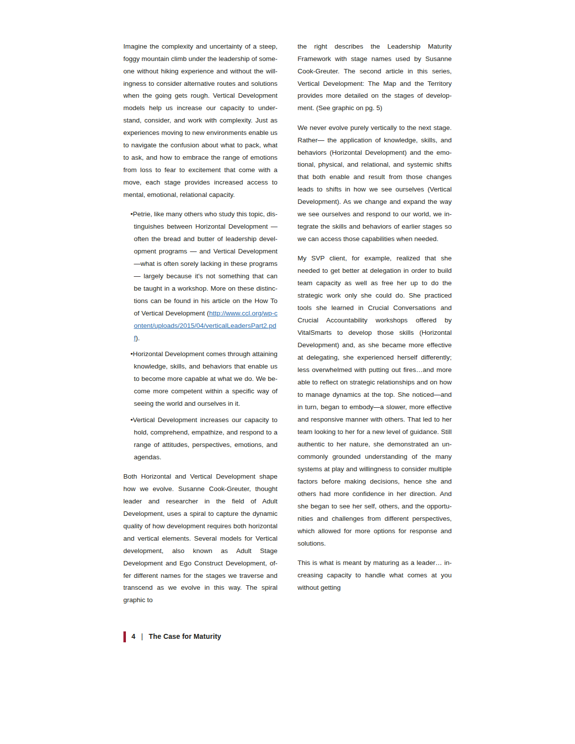Imagine the complexity and uncertainty of a steep, foggy mountain climb under the leadership of someone without hiking experience and without the willingness to consider alternative routes and solutions when the going gets rough. Vertical Development models help us increase our capacity to understand, consider, and work with complexity. Just as experiences moving to new environments enable us to navigate the confusion about what to pack, what to ask, and how to embrace the range of emotions from loss to fear to excitement that come with a move, each stage provides increased access to mental, emotional, relational capacity.
•Petrie, like many others who study this topic, distinguishes between Horizontal Development — often the bread and butter of leadership development programs — and Vertical Development—what is often sorely lacking in these programs — largely because it's not something that can be taught in a workshop. More on these distinctions can be found in his article on the How To of Vertical Development (http://www.ccl.org/wp-content/uploads/2015/04/verticalLeadersPart2.pdf).
•Horizontal Development comes through attaining knowledge, skills, and behaviors that enable us to become more capable at what we do. We become more competent within a specific way of seeing the world and ourselves in it.
•Vertical Development increases our capacity to hold, comprehend, empathize, and respond to a range of attitudes, perspectives, emotions, and agendas.
Both Horizontal and Vertical Development shape how we evolve. Susanne Cook-Greuter, thought leader and researcher in the field of Adult Development, uses a spiral to capture the dynamic quality of how development requires both horizontal and vertical elements. Several models for Vertical development, also known as Adult Stage Development and Ego Construct Development, offer different names for the stages we traverse and transcend as we evolve in this way. The spiral graphic to
the right describes the Leadership Maturity Framework with stage names used by Susanne Cook-Greuter. The second article in this series, Vertical Development: The Map and the Territory provides more detailed on the stages of development. (See graphic on pg. 5)
We never evolve purely vertically to the next stage. Rather— the application of knowledge, skills, and behaviors (Horizontal Development) and the emotional, physical, and relational, and systemic shifts that both enable and result from those changes leads to shifts in how we see ourselves (Vertical Development). As we change and expand the way we see ourselves and respond to our world, we integrate the skills and behaviors of earlier stages so we can access those capabilities when needed.
My SVP client, for example, realized that she needed to get better at delegation in order to build team capacity as well as free her up to do the strategic work only she could do. She practiced tools she learned in Crucial Conversations and Crucial Accountability workshops offered by VitalSmarts to develop those skills (Horizontal Development) and, as she became more effective at delegating, she experienced herself differently; less overwhelmed with putting out fires…and more able to reflect on strategic relationships and on how to manage dynamics at the top. She noticed—and in turn, began to embody—a slower, more effective and responsive manner with others. That led to her team looking to her for a new level of guidance. Still authentic to her nature, she demonstrated an uncommonly grounded understanding of the many systems at play and willingness to consider multiple factors before making decisions, hence she and others had more confidence in her direction. And she began to see her self, others, and the opportunities and challenges from different perspectives, which allowed for more options for response and solutions.
This is what is meant by maturing as a leader… increasing capacity to handle what comes at you without getting
4 | The Case for Maturity